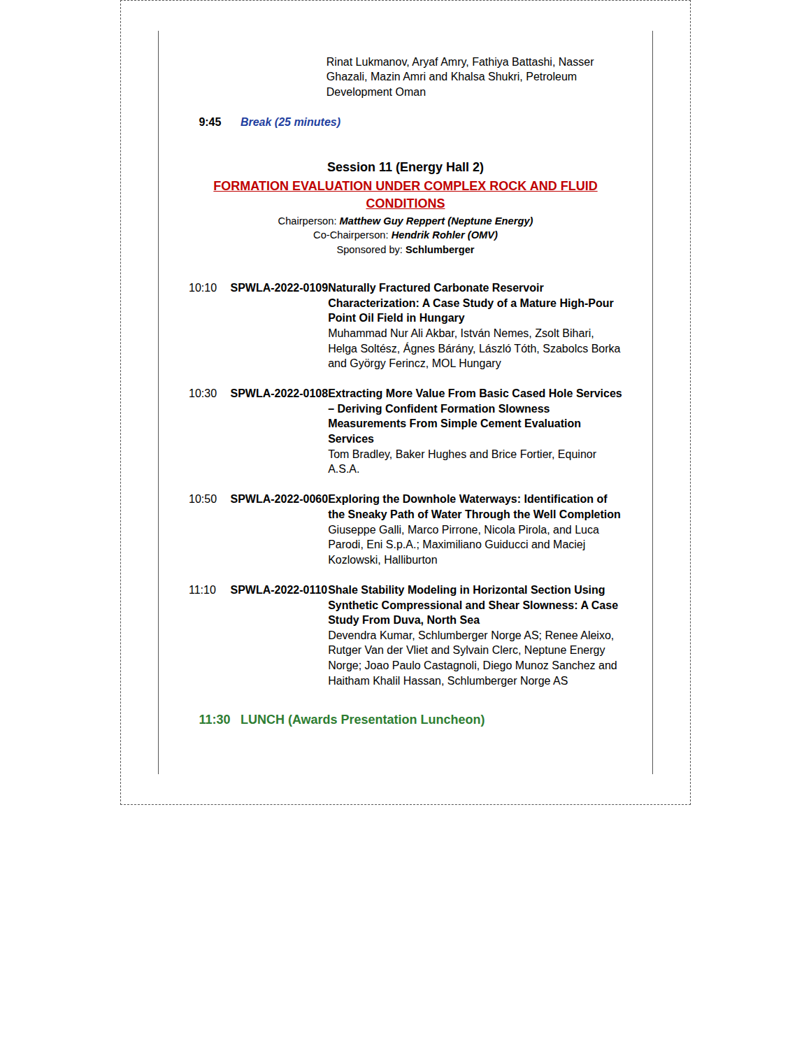Rinat Lukmanov, Aryaf Amry, Fathiya Battashi, Nasser Ghazali, Mazin Amri and Khalsa Shukri, Petroleum Development Oman
9:45 Break (25 minutes)
Session 11 (Energy Hall 2)
FORMATION EVALUATION UNDER COMPLEX ROCK AND FLUID CONDITIONS
Chairperson: Matthew Guy Reppert (Neptune Energy)
Co-Chairperson: Hendrik Rohler (OMV)
Sponsored by: Schlumberger
| 10:10 | SPWLA-2022-0109 | Naturally Fractured Carbonate Reservoir Characterization: A Case Study of a Mature High-Pour Point Oil Field in Hungary Muhammad Nur Ali Akbar, István Nemes, Zsolt Bihari, Helga Soltész, Ágnes Bárány, László Tóth, Szabolcs Borka and György Ferincz, MOL Hungary |
| 10:30 | SPWLA-2022-0108 | Extracting More Value From Basic Cased Hole Services – Deriving Confident Formation Slowness Measurements From Simple Cement Evaluation Services Tom Bradley, Baker Hughes and Brice Fortier, Equinor A.S.A. |
| 10:50 | SPWLA-2022-0060 | Exploring the Downhole Waterways: Identification of the Sneaky Path of Water Through the Well Completion Giuseppe Galli, Marco Pirrone, Nicola Pirola, and Luca Parodi, Eni S.p.A.; Maximiliano Guiducci and Maciej Kozlowski, Halliburton |
| 11:10 | SPWLA-2022-0110 | Shale Stability Modeling in Horizontal Section Using Synthetic Compressional and Shear Slowness: A Case Study From Duva, North Sea Devendra Kumar, Schlumberger Norge AS; Renee Aleixo, Rutger Van der Vliet and Sylvain Clerc, Neptune Energy Norge; Joao Paulo Castagnoli, Diego Munoz Sanchez and Haitham Khalil Hassan, Schlumberger Norge AS |
11:30 LUNCH (Awards Presentation Luncheon)